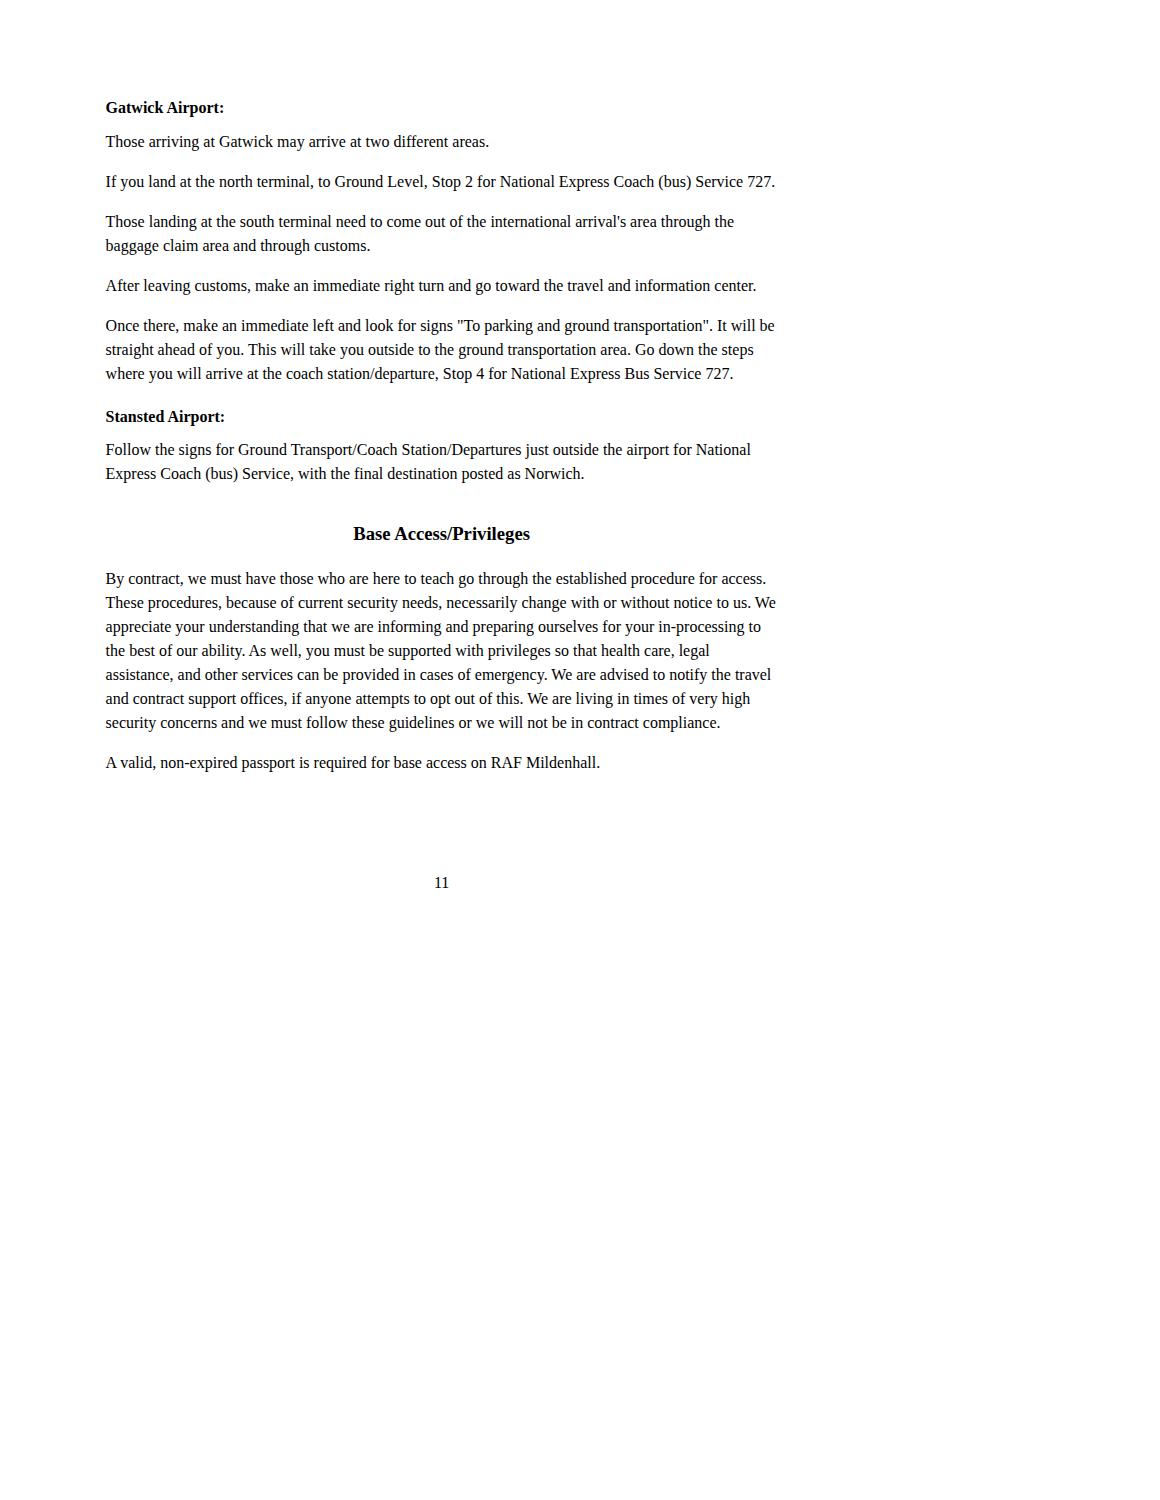Gatwick Airport:
Those arriving at Gatwick may arrive at two different areas.
If you land at the north terminal, to Ground Level, Stop 2 for National Express Coach (bus) Service 727.
Those landing at the south terminal need to come out of the international arrival's area through the baggage claim area and through customs.
After leaving customs, make an immediate right turn and go toward the travel and information center.
Once there, make an immediate left and look for signs "To parking and ground transportation". It will be straight ahead of you. This will take you outside to the ground transportation area. Go down the steps where you will arrive at the coach station/departure, Stop 4 for National Express Bus Service 727.
Stansted Airport:
Follow the signs for Ground Transport/Coach Station/Departures just outside the airport for National Express Coach (bus) Service, with the final destination posted as Norwich.
Base Access/Privileges
By contract, we must have those who are here to teach go through the established procedure for access. These procedures, because of current security needs, necessarily change with or without notice to us. We appreciate your understanding that we are informing and preparing ourselves for your in-processing to the best of our ability. As well, you must be supported with privileges so that health care, legal assistance, and other services can be provided in cases of emergency. We are advised to notify the travel and contract support offices, if anyone attempts to opt out of this. We are living in times of very high security concerns and we must follow these guidelines or we will not be in contract compliance.
A valid, non-expired passport is required for base access on RAF Mildenhall.
11